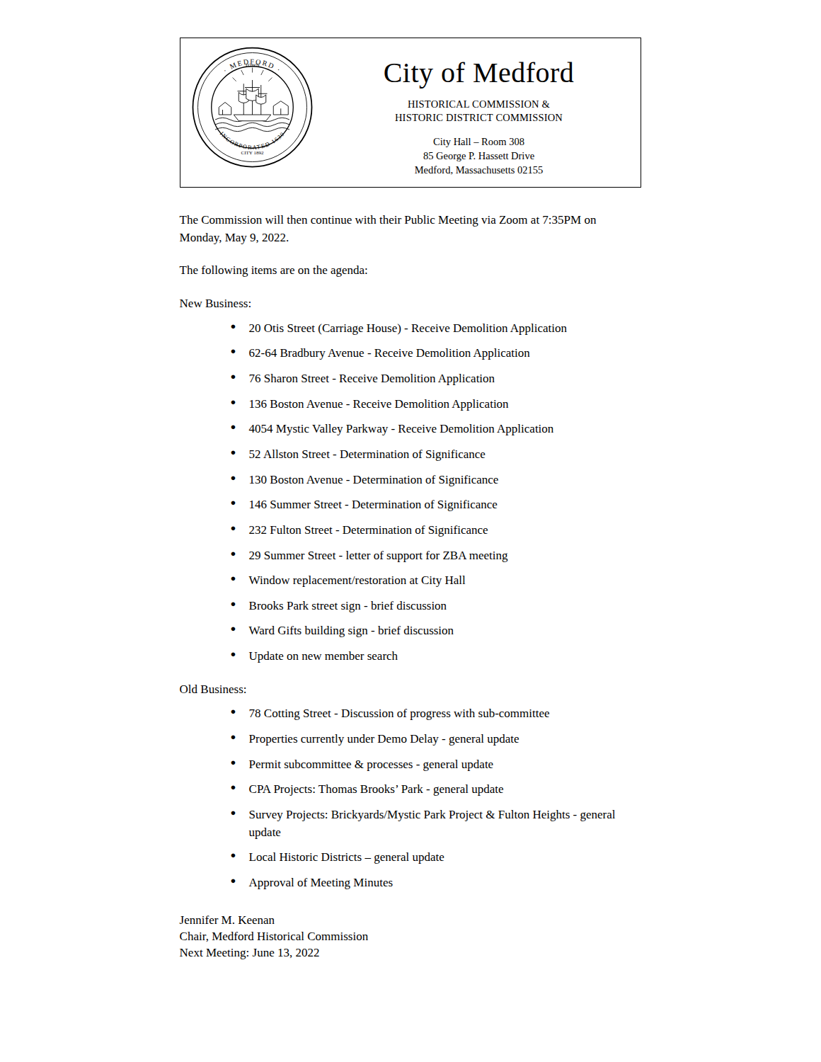· MEDFORD · INCORPORATED 1630 TOWN CITY 1892
City of Medford
HISTORICAL COMMISSION &
HISTORIC DISTRICT COMMISSION
City Hall – Room 308
85 George P. Hassett Drive
Medford, Massachusetts 02155
The Commission will then continue with their Public Meeting via Zoom at 7:35PM on Monday, May 9, 2022.
The following items are on the agenda:
New Business:
20 Otis Street (Carriage House) - Receive Demolition Application
62-64 Bradbury Avenue - Receive Demolition Application
76 Sharon Street - Receive Demolition Application
136 Boston Avenue - Receive Demolition Application
4054 Mystic Valley Parkway - Receive Demolition Application
52 Allston Street - Determination of Significance
130 Boston Avenue - Determination of Significance
146 Summer Street - Determination of Significance
232 Fulton Street - Determination of Significance
29 Summer Street - letter of support for ZBA meeting
Window replacement/restoration at City Hall
Brooks Park street sign - brief discussion
Ward Gifts building sign - brief discussion
Update on new member search
Old Business:
78 Cotting Street - Discussion of progress with sub-committee
Properties currently under Demo Delay - general update
Permit subcommittee & processes - general update
CPA Projects: Thomas Brooks’ Park - general update
Survey Projects: Brickyards/Mystic Park Project & Fulton Heights - general update
Local Historic Districts – general update
Approval of Meeting Minutes
Jennifer M. Keenan
Chair, Medford Historical Commission
Next Meeting: June 13, 2022